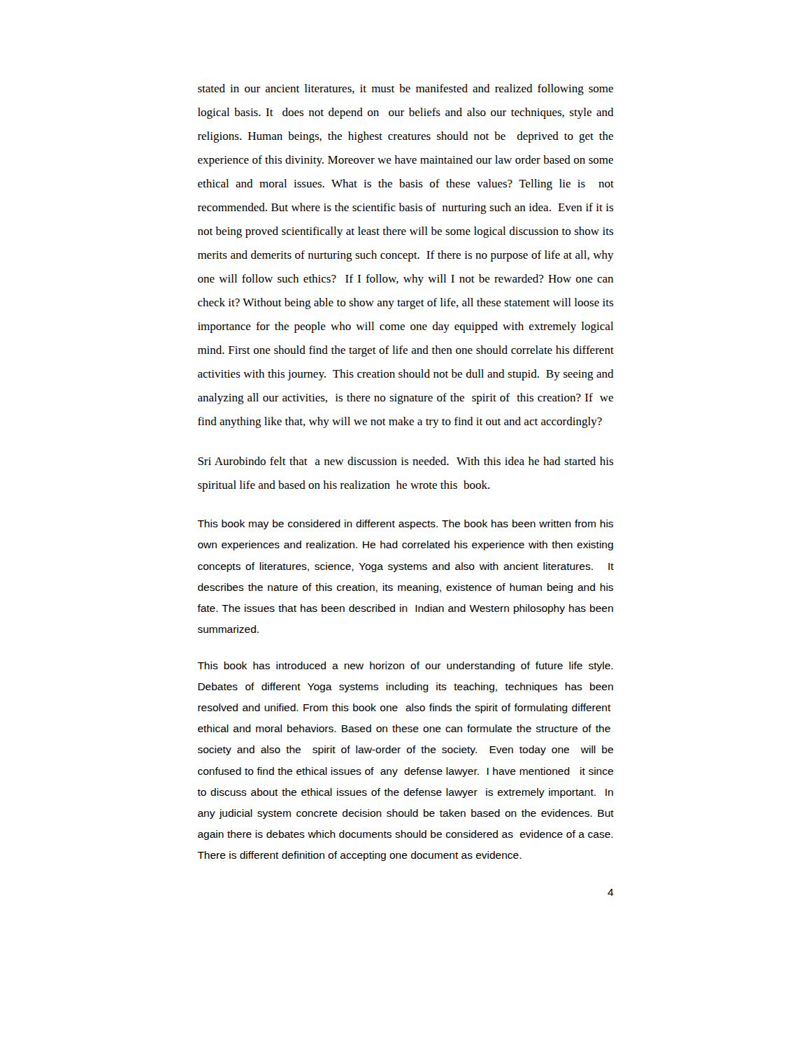stated in our ancient literatures, it must be manifested and realized following some logical basis. It does not depend on our beliefs and also our techniques, style and religions. Human beings, the highest creatures should not be deprived to get the experience of this divinity. Moreover we have maintained our law order based on some ethical and moral issues. What is the basis of these values? Telling lie is not recommended. But where is the scientific basis of nurturing such an idea. Even if it is not being proved scientifically at least there will be some logical discussion to show its merits and demerits of nurturing such concept. If there is no purpose of life at all, why one will follow such ethics? If I follow, why will I not be rewarded? How one can check it? Without being able to show any target of life, all these statement will loose its importance for the people who will come one day equipped with extremely logical mind. First one should find the target of life and then one should correlate his different activities with this journey. This creation should not be dull and stupid. By seeing and analyzing all our activities, is there no signature of the spirit of this creation? If we find anything like that, why will we not make a try to find it out and act accordingly?
Sri Aurobindo felt that a new discussion is needed. With this idea he had started his spiritual life and based on his realization he wrote this book.
This book may be considered in different aspects. The book has been written from his own experiences and realization. He had correlated his experience with then existing concepts of literatures, science, Yoga systems and also with ancient literatures. It describes the nature of this creation, its meaning, existence of human being and his fate. The issues that has been described in Indian and Western philosophy has been summarized.
This book has introduced a new horizon of our understanding of future life style. Debates of different Yoga systems including its teaching, techniques has been resolved and unified. From this book one also finds the spirit of formulating different ethical and moral behaviors. Based on these one can formulate the structure of the society and also the spirit of law-order of the society. Even today one will be confused to find the ethical issues of any defense lawyer. I have mentioned it since to discuss about the ethical issues of the defense lawyer is extremely important. In any judicial system concrete decision should be taken based on the evidences. But again there is debates which documents should be considered as evidence of a case. There is different definition of accepting one document as evidence.
4